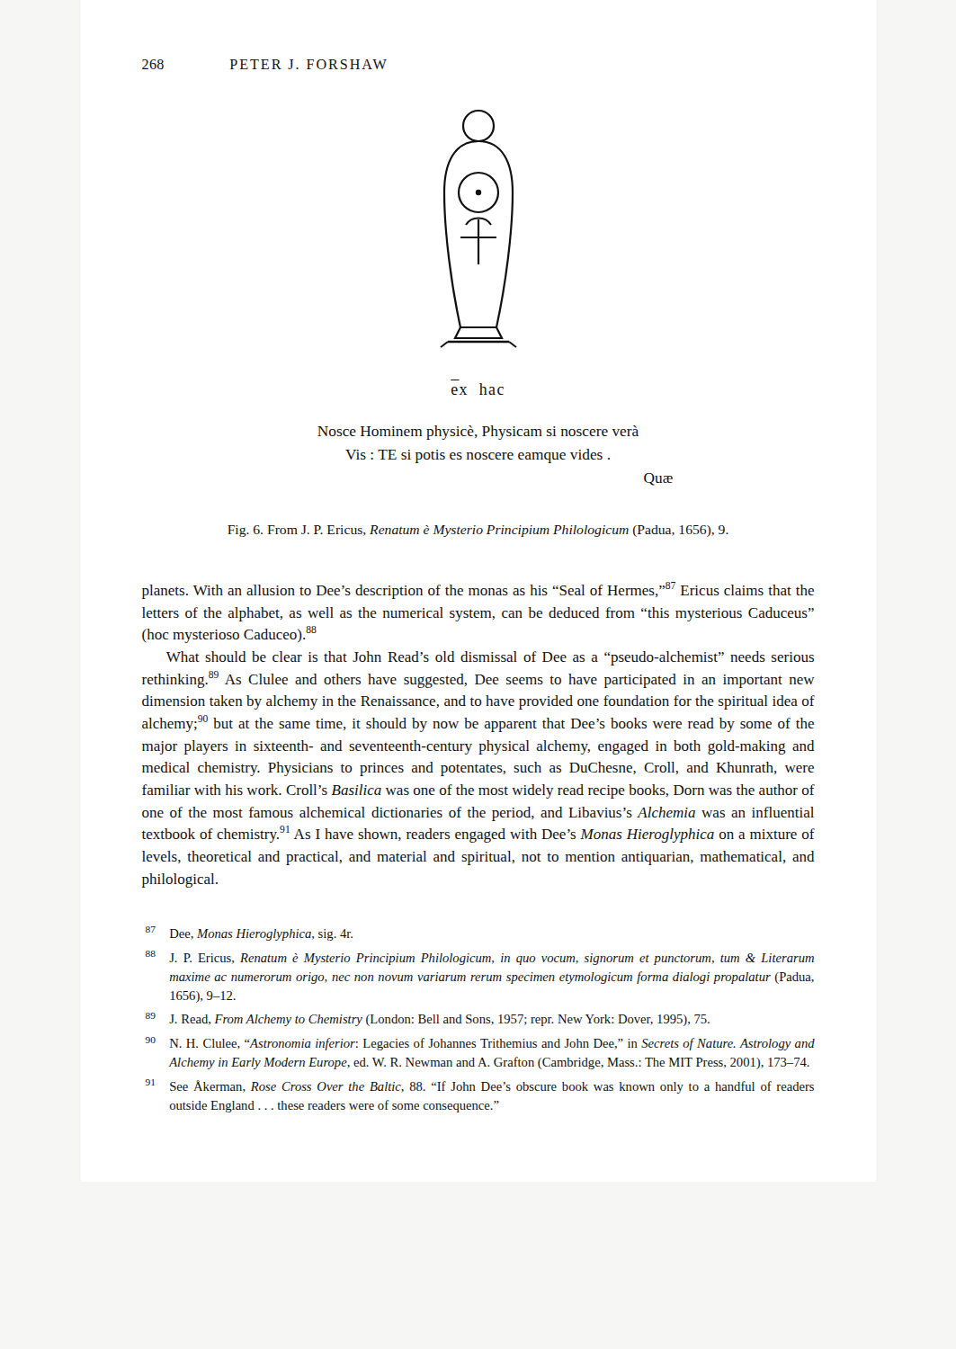268 Peter J. Forshaw
ex hac
Nosce Hominem physicè, Physicam si noscere verà Vis : TE si potis es noscere eamque vides . Quæ
Fig. 6. From J. P. Ericus, Renatum è Mysterio Principium Philologicum (Padua, 1656), 9.
planets. With an allusion to Dee’s description of the monas as his “Seal of Hermes,”87 Ericus claims that the letters of the alphabet, as well as the numerical system, can be deduced from “this mysterious Caduceus” (hoc mysterioso Caduceo).88
What should be clear is that John Read’s old dismissal of Dee as a “pseudo-alchemist” needs serious rethinking.89 As Clulee and others have suggested, Dee seems to have participated in an important new dimension taken by alchemy in the Renaissance, and to have provided one foundation for the spiritual idea of alchemy;90 but at the same time, it should by now be apparent that Dee’s books were read by some of the major players in sixteenth- and seventeenth-century physical alchemy, engaged in both gold-making and medical chemistry. Physicians to princes and potentates, such as DuChesne, Croll, and Khunrath, were familiar with his work. Croll’s Basilica was one of the most widely read recipe books, Dorn was the author of one of the most famous alchemical dictionaries of the period, and Libavius’s Alchemia was an influential textbook of chemistry.91 As I have shown, readers engaged with Dee’s Monas Hieroglyphica on a mixture of levels, theoretical and practical, and material and spiritual, not to mention antiquarian, mathematical, and philological.
Dee, Monas Hieroglyphica, sig. 4r.
J. P. Ericus, Renatum è Mysterio Principium Philologicum, in quo vocum, signorum et punctorum, tum & Literarum maxime ac numerorum origo, nec non novum variarum rerum specimen etymologicum forma dialogi propalatur (Padua, 1656), 9–12.
J. Read, From Alchemy to Chemistry (London: Bell and Sons, 1957; repr. New York: Dover, 1995), 75.
N. H. Clulee, “Astronomia inferior: Legacies of Johannes Trithemius and John Dee,” in Secrets of Nature. Astrology and Alchemy in Early Modern Europe, ed. W. R. Newman and A. Grafton (Cambridge, Mass.: The MIT Press, 2001), 173–74.
See Åkerman, Rose Cross Over the Baltic, 88. “If John Dee’s obscure book was known only to a handful of readers outside England . . . these readers were of some consequence.”